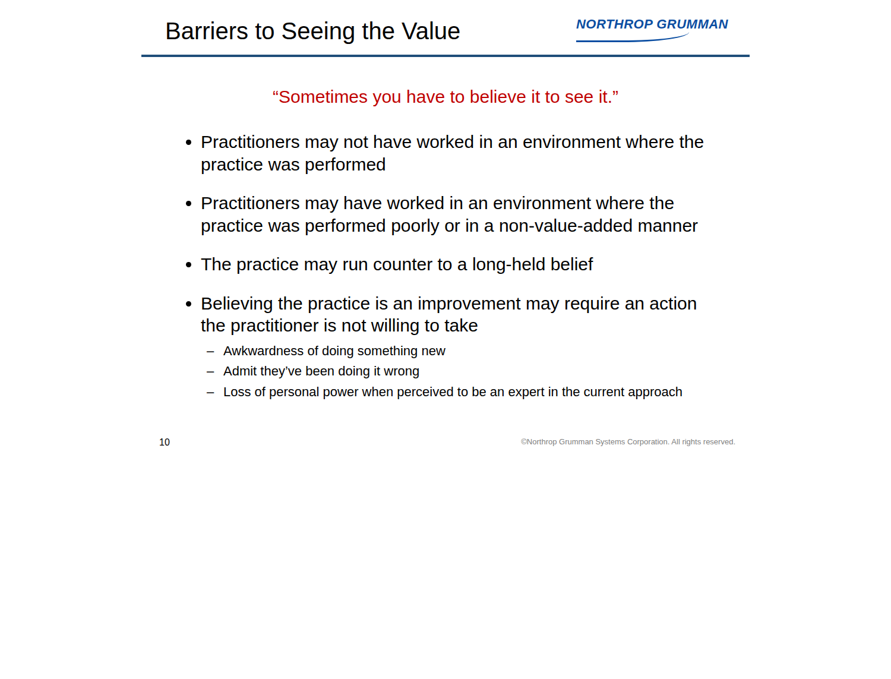Barriers to Seeing the Value
NORTHROP GRUMMAN
“Sometimes you have to believe it to see it.”
Practitioners may not have worked in an environment where the practice was performed
Practitioners may have worked in an environment where the practice was performed poorly or in a non-value-added manner
The practice may run counter to a long-held belief
Believing the practice is an improvement may require an action the practitioner is not willing to take
Awkwardness of doing something new
Admit they’ve been doing it wrong
Loss of personal power when perceived to be an expert in the current approach
10
©Northrop Grumman Systems Corporation. All rights reserved.